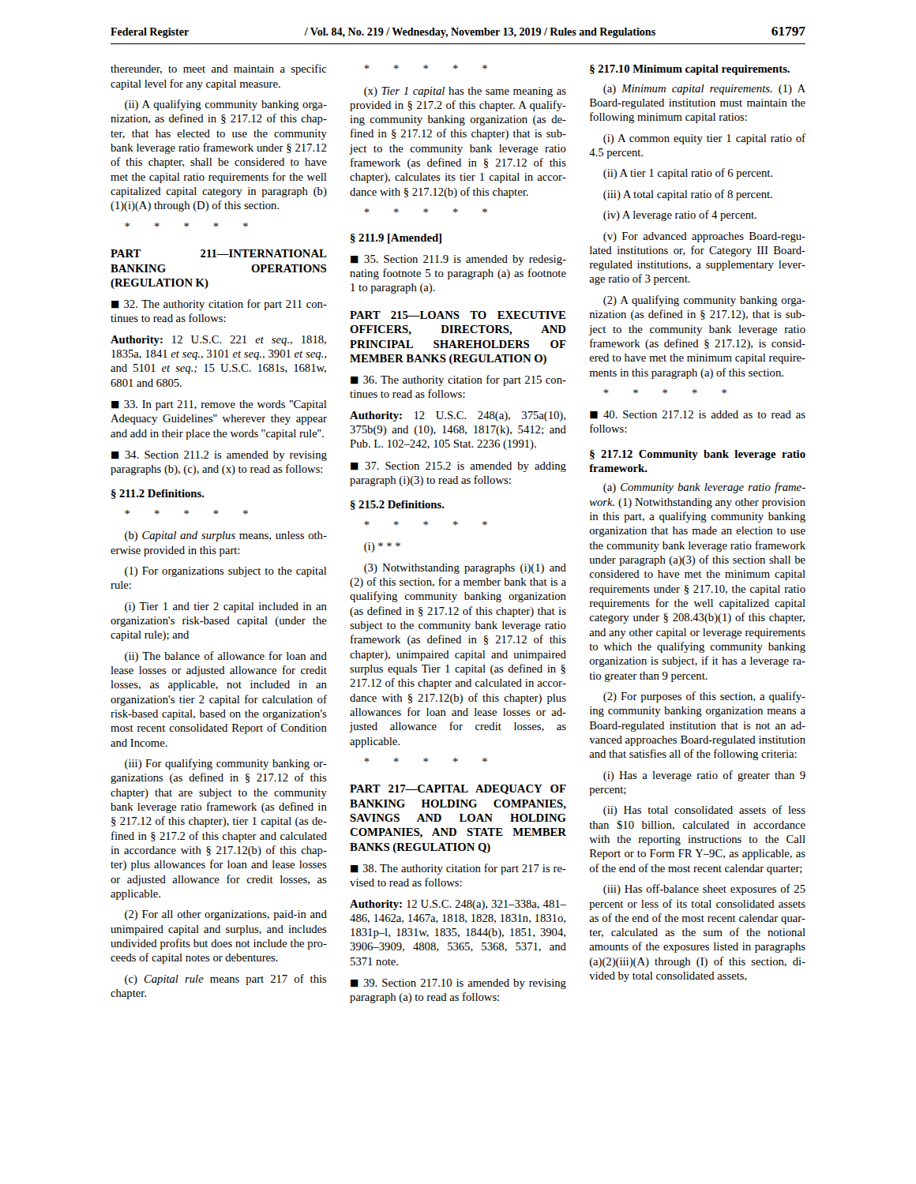Federal Register / Vol. 84, No. 219 / Wednesday, November 13, 2019 / Rules and Regulations 61797
thereunder, to meet and maintain a specific capital level for any capital measure.
(ii) A qualifying community banking organization, as defined in § 217.12 of this chapter, that has elected to use the community bank leverage ratio framework under § 217.12 of this chapter, shall be considered to have met the capital ratio requirements for the well capitalized capital category in paragraph (b)(1)(i)(A) through (D) of this section.
* * * * *
PART 211—INTERNATIONAL BANKING OPERATIONS (REGULATION K)
■32. The authority citation for part 211 continues to read as follows:
Authority: 12 U.S.C. 221 et seq., 1818, 1835a, 1841 et seq., 3101 et seq., 3901 et seq., and 5101 et seq.; 15 U.S.C. 1681s, 1681w, 6801 and 6805.
■33. In part 211, remove the words ''Capital Adequacy Guidelines'' wherever they appear and add in their place the words ''capital rule''.
■34. Section 211.2 is amended by revising paragraphs (b), (c), and (x) to read as follows:
§ 211.2 Definitions.
* * * * *
(b) Capital and surplus means, unless otherwise provided in this part:
(1) For organizations subject to the capital rule:
(i) Tier 1 and tier 2 capital included in an organization's risk-based capital (under the capital rule); and
(ii) The balance of allowance for loan and lease losses or adjusted allowance for credit losses, as applicable, not included in an organization's tier 2 capital for calculation of risk-based capital, based on the organization's most recent consolidated Report of Condition and Income.
(iii) For qualifying community banking organizations (as defined in § 217.12 of this chapter) that are subject to the community bank leverage ratio framework (as defined in § 217.12 of this chapter), tier 1 capital (as defined in § 217.2 of this chapter and calculated in accordance with § 217.12(b) of this chapter) plus allowances for loan and lease losses or adjusted allowance for credit losses, as applicable.
(2) For all other organizations, paid-in and unimpaired capital and surplus, and includes undivided profits but does not include the proceeds of capital notes or debentures.
(c) Capital rule means part 217 of this chapter.
* * * * *
(x) Tier 1 capital has the same meaning as provided in § 217.2 of this chapter. A qualifying community banking organization (as defined in § 217.12 of this chapter) that is subject to the community bank leverage ratio framework (as defined in § 217.12 of this chapter), calculates its tier 1 capital in accordance with § 217.12(b) of this chapter.
* * * * *
§ 211.9 [Amended]
■35. Section 211.9 is amended by redesignating footnote 5 to paragraph (a) as footnote 1 to paragraph (a).
PART 215—LOANS TO EXECUTIVE OFFICERS, DIRECTORS, AND PRINCIPAL SHAREHOLDERS OF MEMBER BANKS (REGULATION O)
■36. The authority citation for part 215 continues to read as follows:
Authority: 12 U.S.C. 248(a), 375a(10), 375b(9) and (10), 1468, 1817(k), 5412; and Pub. L. 102–242, 105 Stat. 2236 (1991).
■37. Section 215.2 is amended by adding paragraph (i)(3) to read as follows:
§ 215.2 Definitions.
* * * * *
(i) * * *
(3) Notwithstanding paragraphs (i)(1) and (2) of this section, for a member bank that is a qualifying community banking organization (as defined in § 217.12 of this chapter) that is subject to the community bank leverage ratio framework (as defined in § 217.12 of this chapter), unimpaired capital and unimpaired surplus equals Tier 1 capital (as defined in § 217.12 of this chapter and calculated in accordance with § 217.12(b) of this chapter) plus allowances for loan and lease losses or adjusted allowance for credit losses, as applicable.
* * * * *
PART 217—CAPITAL ADEQUACY OF BANKING HOLDING COMPANIES, SAVINGS AND LOAN HOLDING COMPANIES, AND STATE MEMBER BANKS (REGULATION Q)
■38. The authority citation for part 217 is revised to read as follows:
Authority: 12 U.S.C. 248(a), 321–338a, 481–486, 1462a, 1467a, 1818, 1828, 1831n, 1831o, 1831p–l, 1831w, 1835, 1844(b), 1851, 3904, 3906–3909, 4808, 5365, 5368, 5371, and 5371 note.
■39. Section 217.10 is amended by revising paragraph (a) to read as follows:
§ 217.10 Minimum capital requirements.
(a) Minimum capital requirements. (1) A Board-regulated institution must maintain the following minimum capital ratios:
(i) A common equity tier 1 capital ratio of 4.5 percent.
(ii) A tier 1 capital ratio of 6 percent.
(iii) A total capital ratio of 8 percent.
(iv) A leverage ratio of 4 percent.
(v) For advanced approaches Board-regulated institutions or, for Category III Board-regulated institutions, a supplementary leverage ratio of 3 percent.
(2) A qualifying community banking organization (as defined in § 217.12), that is subject to the community bank leverage ratio framework (as defined § 217.12), is considered to have met the minimum capital requirements in this paragraph (a) of this section.
* * * * *
■40. Section 217.12 is added as to read as follows:
§ 217.12 Community bank leverage ratio framework.
(a) Community bank leverage ratio framework. (1) Notwithstanding any other provision in this part, a qualifying community banking organization that has made an election to use the community bank leverage ratio framework under paragraph (a)(3) of this section shall be considered to have met the minimum capital requirements under § 217.10, the capital ratio requirements for the well capitalized capital category under § 208.43(b)(1) of this chapter, and any other capital or leverage requirements to which the qualifying community banking organization is subject, if it has a leverage ratio greater than 9 percent.
(2) For purposes of this section, a qualifying community banking organization means a Board-regulated institution that is not an advanced approaches Board-regulated institution and that satisfies all of the following criteria:
(i) Has a leverage ratio of greater than 9 percent;
(ii) Has total consolidated assets of less than $10 billion, calculated in accordance with the reporting instructions to the Call Report or to Form FR Y–9C, as applicable, as of the end of the most recent calendar quarter;
(iii) Has off-balance sheet exposures of 25 percent or less of its total consolidated assets as of the end of the most recent calendar quarter, calculated as the sum of the notional amounts of the exposures listed in paragraphs (a)(2)(iii)(A) through (I) of this section, divided by total consolidated assets,